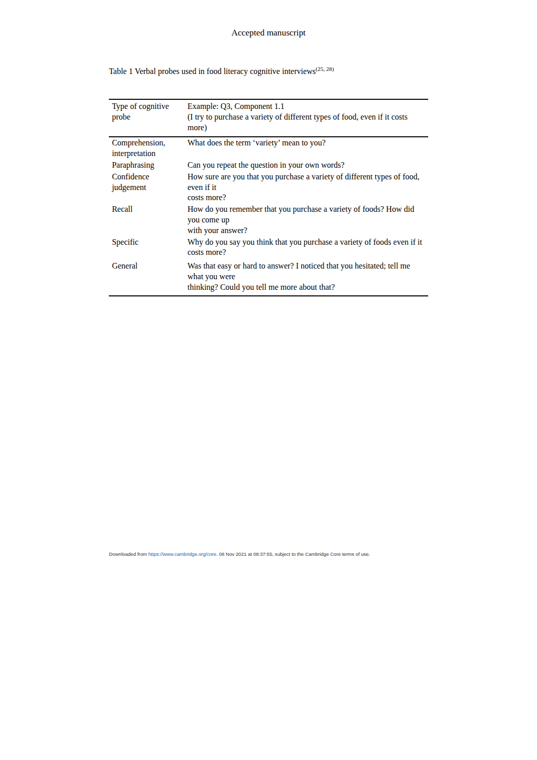Accepted manuscript
Table 1 Verbal probes used in food literacy cognitive interviews(25, 28)
| Type of cognitive probe | Example: Q3, Component 1.1 (I try to purchase a variety of different types of food, even if it costs more) |
| Comprehension, interpretation | What does the term ‘variety’ mean to you? |
| Paraphrasing | Can you repeat the question in your own words? |
| Confidence judgement | How sure are you that you purchase a variety of different types of food, even if it costs more? |
| Recall | How do you remember that you purchase a variety of foods? How did you come up with your answer? |
| Specific | Why do you say you think that you purchase a variety of foods even if it costs more? |
| General | Was that easy or hard to answer? I noticed that you hesitated; tell me what you were thinking? Could you tell me more about that? |
Downloaded from https://www.cambridge.org/core. 08 Nov 2021 at 08:37:55, subject to the Cambridge Core terms of use.